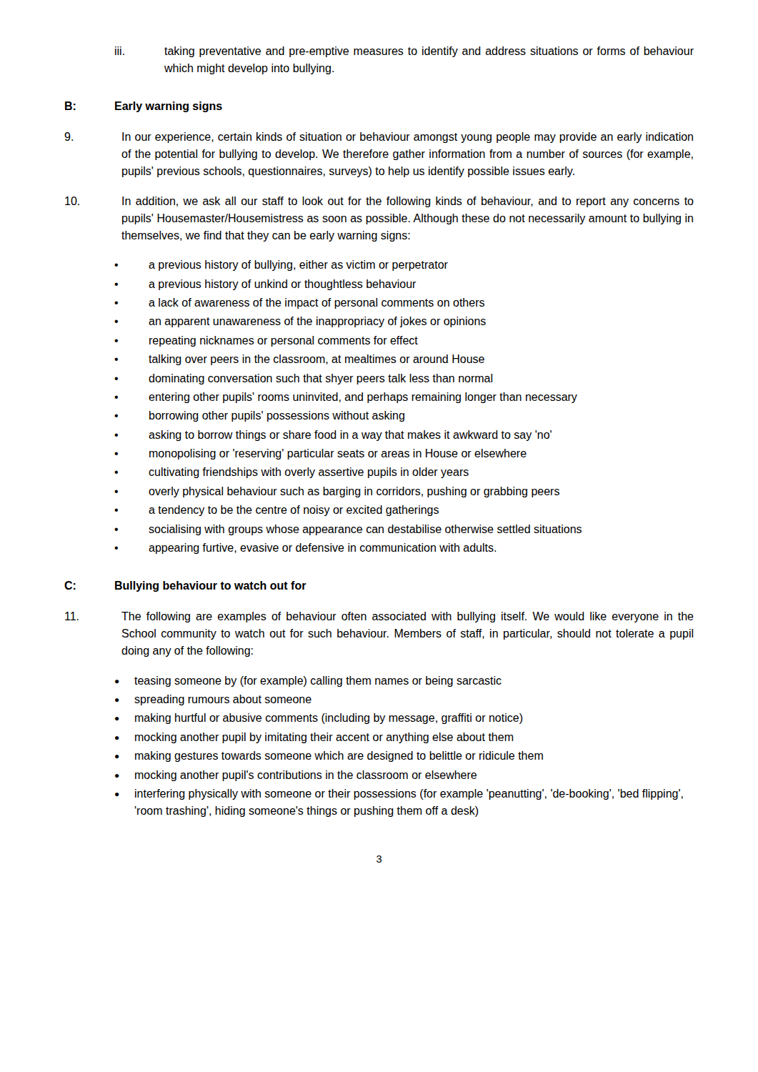iii.
taking preventative and pre-emptive measures to identify and address situations or forms of behaviour which might develop into bullying.
B: Early warning signs
9.
In our experience, certain kinds of situation or behaviour amongst young people may provide an early indication of the potential for bullying to develop. We therefore gather information from a number of sources (for example, pupils' previous schools, questionnaires, surveys) to help us identify possible issues early.
10.
In addition, we ask all our staff to look out for the following kinds of behaviour, and to report any concerns to pupils' Housemaster/Housemistress as soon as possible. Although these do not necessarily amount to bullying in themselves, we find that they can be early warning signs:
a previous history of bullying, either as victim or perpetrator
a previous history of unkind or thoughtless behaviour
a lack of awareness of the impact of personal comments on others
an apparent unawareness of the inappropriacy of jokes or opinions
repeating nicknames or personal comments for effect
talking over peers in the classroom, at mealtimes or around House
dominating conversation such that shyer peers talk less than normal
entering other pupils' rooms uninvited, and perhaps remaining longer than necessary
borrowing other pupils' possessions without asking
asking to borrow things or share food in a way that makes it awkward to say 'no'
monopolising or 'reserving' particular seats or areas in House or elsewhere
cultivating friendships with overly assertive pupils in older years
overly physical behaviour such as barging in corridors, pushing or grabbing peers
a tendency to be the centre of noisy or excited gatherings
socialising with groups whose appearance can destabilise otherwise settled situations
appearing furtive, evasive or defensive in communication with adults.
C: Bullying behaviour to watch out for
11.
The following are examples of behaviour often associated with bullying itself. We would like everyone in the School community to watch out for such behaviour. Members of staff, in particular, should not tolerate a pupil doing any of the following:
teasing someone by (for example) calling them names or being sarcastic
spreading rumours about someone
making hurtful or abusive comments (including by message, graffiti or notice)
mocking another pupil by imitating their accent or anything else about them
making gestures towards someone which are designed to belittle or ridicule them
mocking another pupil's contributions in the classroom or elsewhere
interfering physically with someone or their possessions (for example 'peanutting', 'de-booking', 'bed flipping', 'room trashing', hiding someone's things or pushing them off a desk)
3